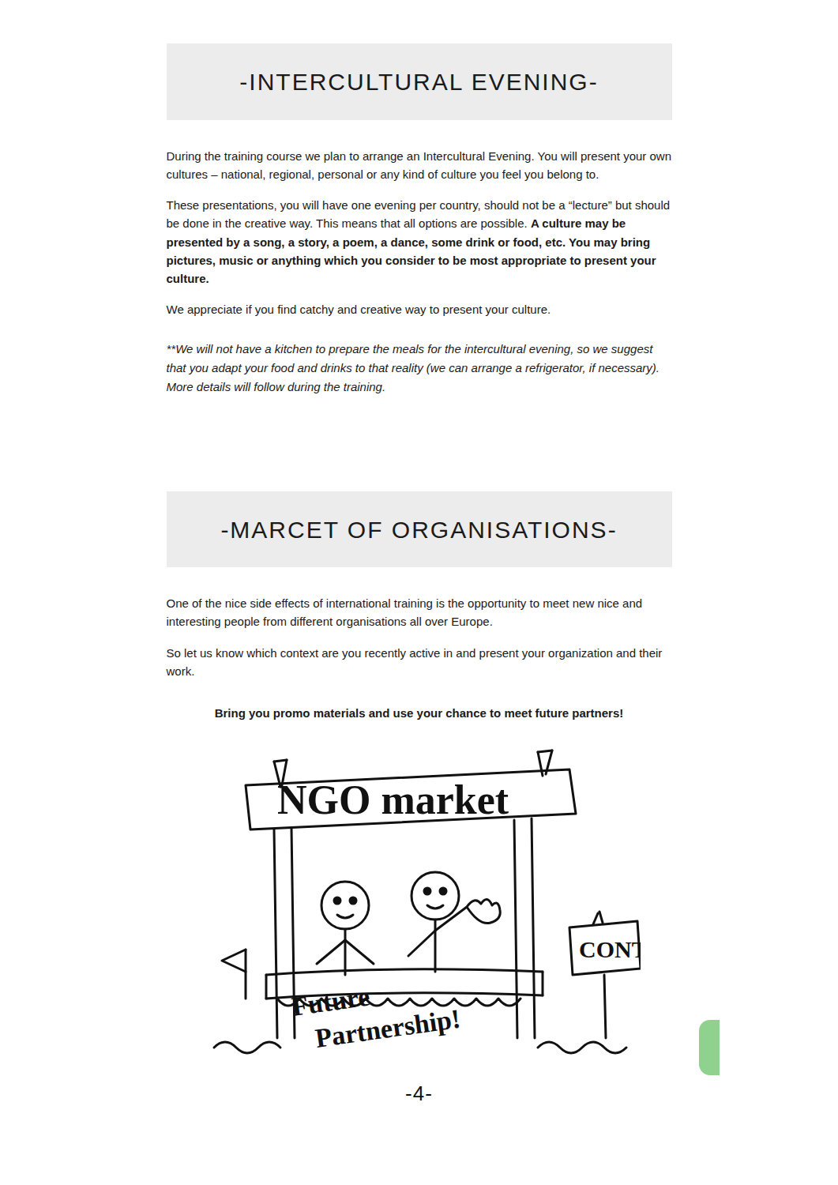-Intercultural Evening-
During the training course we plan to arrange an Intercultural Evening. You will present your own cultures – national, regional, personal or any kind of culture you feel you belong to.
These presentations, you will have one evening per country, should not be a “lecture” but should be done in the creative way. This means that all options are possible. A culture may be presented by a song, a story, a poem, a dance, some drink or food, etc. You may bring pictures, music or anything which you consider to be most appropriate to present your culture.
We appreciate if you find catchy and creative way to present your culture.
**We will not have a kitchen to prepare the meals for the intercultural evening, so we suggest that you adapt your food and drinks to that reality (we can arrange a refrigerator, if necessary). More details will follow during the training.
-Marcet of Organisations-
One of the nice side effects of international training is the opportunity to meet new nice and interesting people from different organisations all over Europe.
So let us know which context are you recently active in and present your organization and their work.
Bring you promo materials and use your chance to meet future partners!
NGO market CONTACT Future Partnership!
-4-